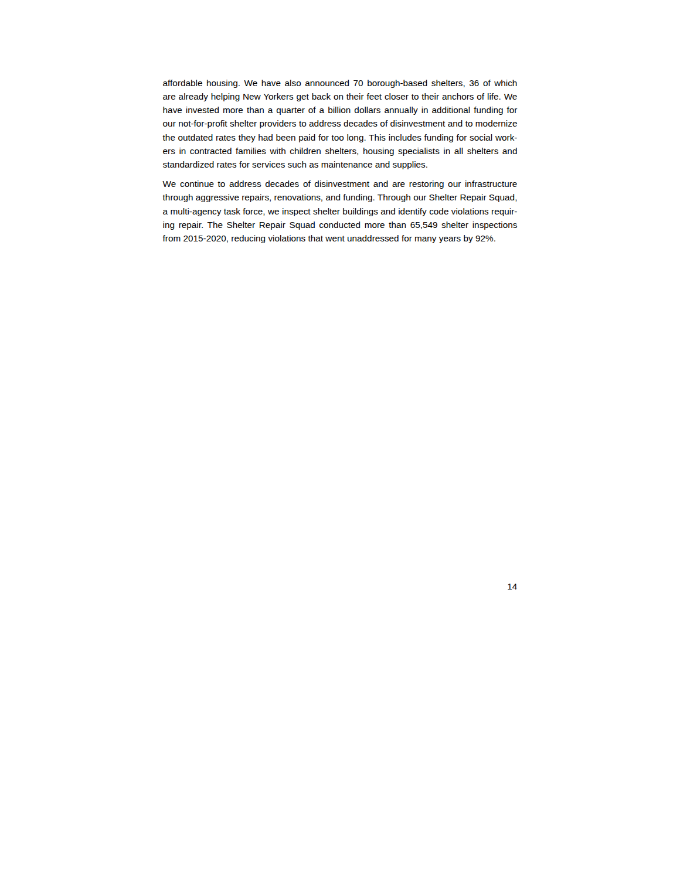affordable housing. We have also announced 70 borough-based shelters, 36 of which are already helping New Yorkers get back on their feet closer to their anchors of life. We have invested more than a quarter of a billion dollars annually in additional funding for our not-for-profit shelter providers to address decades of disinvestment and to modernize the outdated rates they had been paid for too long. This includes funding for social workers in contracted families with children shelters, housing specialists in all shelters and standardized rates for services such as maintenance and supplies.
We continue to address decades of disinvestment and are restoring our infrastructure through aggressive repairs, renovations, and funding. Through our Shelter Repair Squad, a multi-agency task force, we inspect shelter buildings and identify code violations requiring repair. The Shelter Repair Squad conducted more than 65,549 shelter inspections from 2015-2020, reducing violations that went unaddressed for many years by 92%.
14